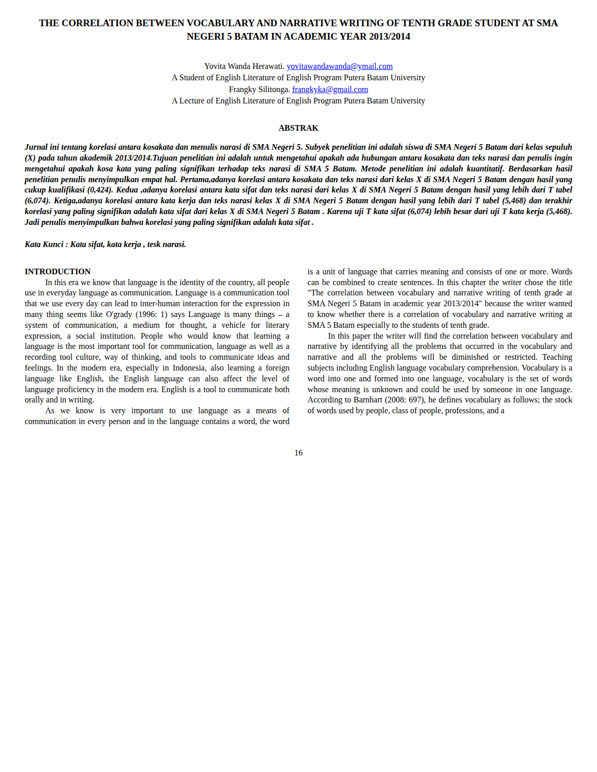The Correlation Between Vocabulary and Narrative Writing of Tenth Grade Student at SMA Negeri 5 Batam in Academic Year 2013/2014
Yovita Wanda Herawati. yovitawandawanda@ymail.com
A Student of English Literature of English Program Putera Batam University
Frangky Silitonga. frangkyka@gmail.com
A Lecture of English Literature of English Program Putera Batam University
Abstrak
Jurnal ini tentang korelasi antara kosakata dan menulis narasi di SMA Negeri 5. Subyek penelitian ini adalah siswa di SMA Negeri 5 Batam dari kelas sepuluh (X) pada tahun akademik 2013/2014.Tujuan penelitian ini adalah untuk mengetahui apakah ada hubungan antara kosakata dan teks narasi dan penulis ingin mengetahui apakah kosa kata yang paling signifikan terhadap teks narasi di SMA 5 Batam. Metode penelitian ini adalah kuantitatif. Berdasarkan hasil penelitian penulis menyimpulkan empat hal. Pertama,adanya korelasi antara kosakata dan teks narasi dari kelas X di SMA Negeri 5 Batam dengan hasil yang cukup kualifikasi (0,424). Kedua ,adanya korelasi antara kata sifat dan teks narasi dari kelas X di SMA Negeri 5 Batam dengan hasil yang lebih dari T tabel (6,074). Ketiga,adanya korelasi antara kata kerja dan teks narasi kelas X di SMA Negeri 5 Batam dengan hasil yang lebih dari T tabel (5,468) dan terakhir korelasi yang paling signifikan adalah kata sifat dari kelas X di SMA Negeri 5 Batam . Karena uji T kata sifat (6,074) lebih besar dari uji T kata kerja (5,468). Jadi penulis menyimpulkan bahwa korelasi yang paling signifikan adalah kata sifat .
Kata Kunci : Kata sifat, kata kerja , tesk narasi.
Introduction
In this era we know that language is the identity of the country, all people use in everyday language as communication. Language is a communication tool that we use every day can lead to inter-human interaction for the expression in many thing seems like O'grady (1996: 1) says Language is many things – a system of communication, a medium for thought, a vehicle for literary expression, a social institution. People who would know that learning a language is the most important tool for communication, language as well as a recording tool culture, way of thinking, and tools to communicate ideas and feelings. In the modern era, especially in Indonesia, also learning a foreign language like English, the English language can also affect the level of language proficiency in the modern era. English is a tool to communicate both orally and in writing.
As we know is very important to use language as a means of communication in every person and in the language contains a word, the word is a unit of language that carries meaning and consists of one or more. Words can be combined to create sentences. In this chapter the writer chose the title "The correlation between vocabulary and narrative writing of tenth grade at SMA Negeri 5 Batam in academic year 2013/2014" because the writer wanted to know whether there is a correlation of vocabulary and narrative writing at SMA 5 Batam especially to the students of tenth grade.
In this paper the writer will find the correlation between vocabulary and narrative by identifying all the problems that occurred in the vocabulary and narrative and all the problems will be diminished or restricted. Teaching subjects including English language vocabulary comprehension. Vocabulary is a word into one and formed into one language, vocabulary is the set of words whose meaning is unknown and could be used by someone in one language. According to Barnhart (2008: 697), he defines vocabulary as follows; the stock of words used by people, class of people, professions, and a
16